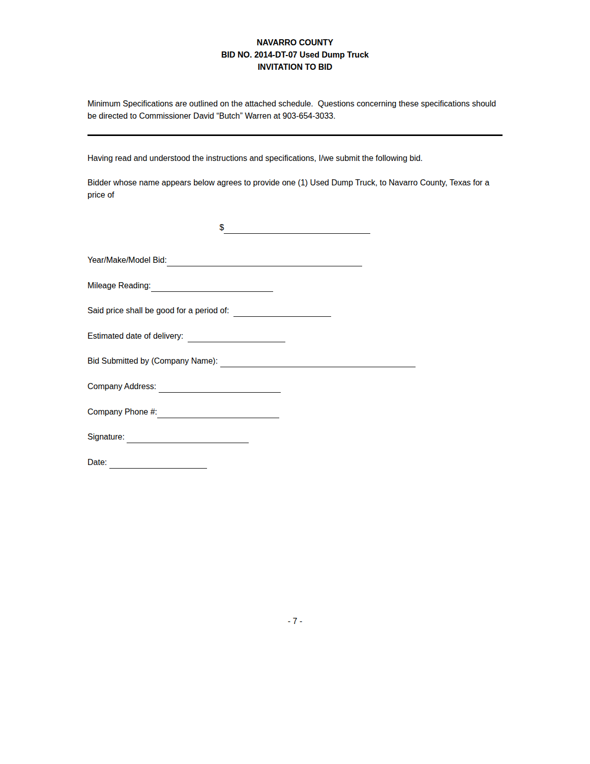NAVARRO COUNTY
BID NO. 2014-DT-07 Used Dump Truck
INVITATION TO BID
Minimum Specifications are outlined on the attached schedule. Questions concerning these specifications should be directed to Commissioner David “Butch” Warren at 903-654-3033.
Having read and understood the instructions and specifications, I/we submit the following bid.
Bidder whose name appears below agrees to provide one (1) Used Dump Truck, to Navarro County, Texas for a price of
$
Year/Make/Model Bid:
Mileage Reading:
Said price shall be good for a period of:
Estimated date of delivery:
Bid Submitted by (Company Name):
Company Address:
Company Phone #:
Signature:
Date:
- 7 -